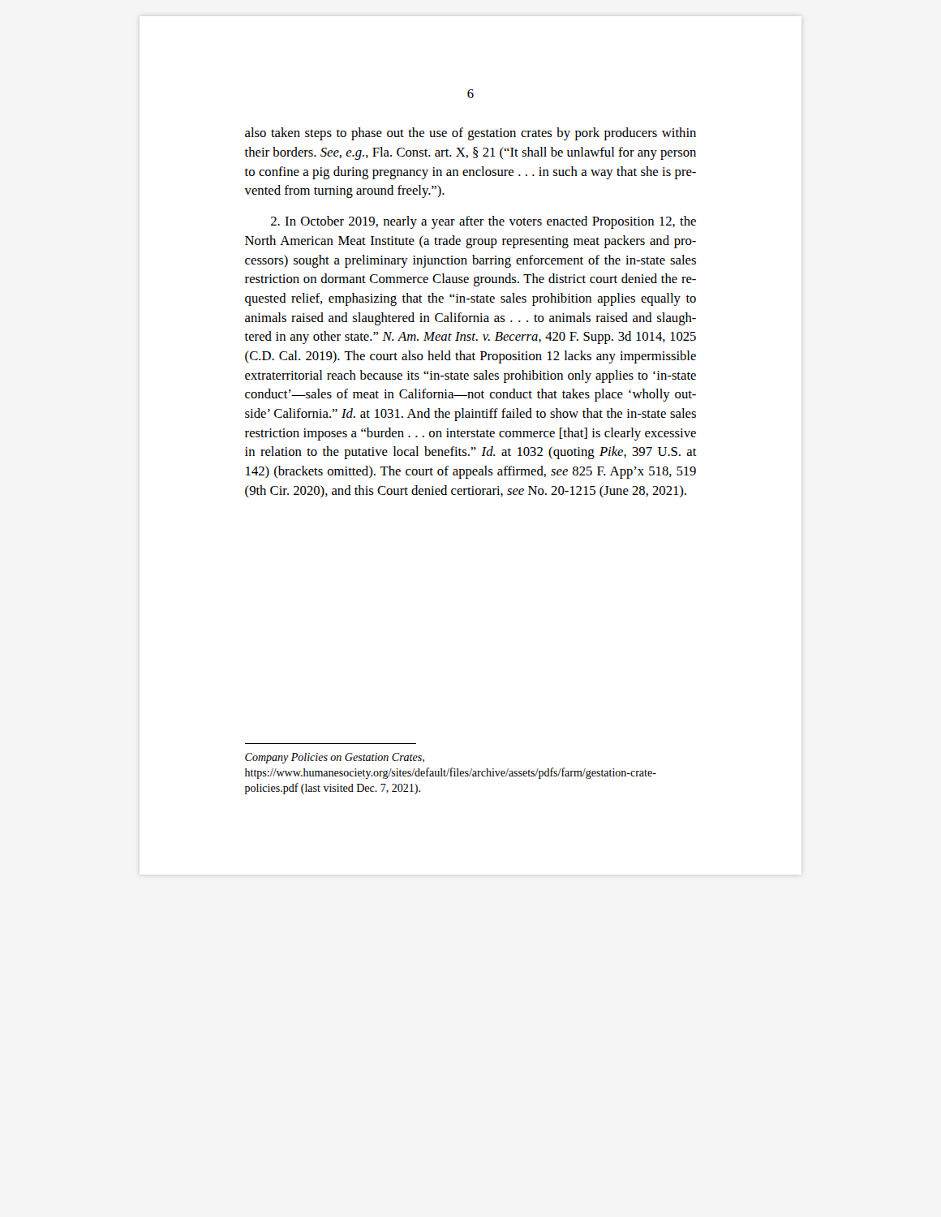6
also taken steps to phase out the use of gestation crates by pork producers within their borders. See, e.g., Fla. Const. art. X, § 21 (“It shall be unlawful for any person to confine a pig during pregnancy in an enclosure . . . in such a way that she is prevented from turning around freely.”).
2. In October 2019, nearly a year after the voters enacted Proposition 12, the North American Meat Institute (a trade group representing meat packers and processors) sought a preliminary injunction barring enforcement of the in-state sales restriction on dormant Commerce Clause grounds. The district court denied the requested relief, emphasizing that the “in-state sales prohibition applies equally to animals raised and slaughtered in California as . . . to animals raised and slaughtered in any other state.” N. Am. Meat Inst. v. Becerra, 420 F. Supp. 3d 1014, 1025 (C.D. Cal. 2019). The court also held that Proposition 12 lacks any impermissible extraterritorial reach because its “in-state sales prohibition only applies to ‘in-state conduct’—sales of meat in California—not conduct that takes place ‘wholly outside’ California.” Id. at 1031. And the plaintiff failed to show that the in-state sales restriction imposes a “burden . . . on interstate commerce [that] is clearly excessive in relation to the putative local benefits.” Id. at 1032 (quoting Pike, 397 U.S. at 142) (brackets omitted). The court of appeals affirmed, see 825 F. App’x 518, 519 (9th Cir. 2020), and this Court denied certiorari, see No. 20-1215 (June 28, 2021).
Company Policies on Gestation Crates, https://www.humanesociety.org/sites/default/files/archive/assets/pdfs/farm/gestation-crate-policies.pdf (last visited Dec. 7, 2021).